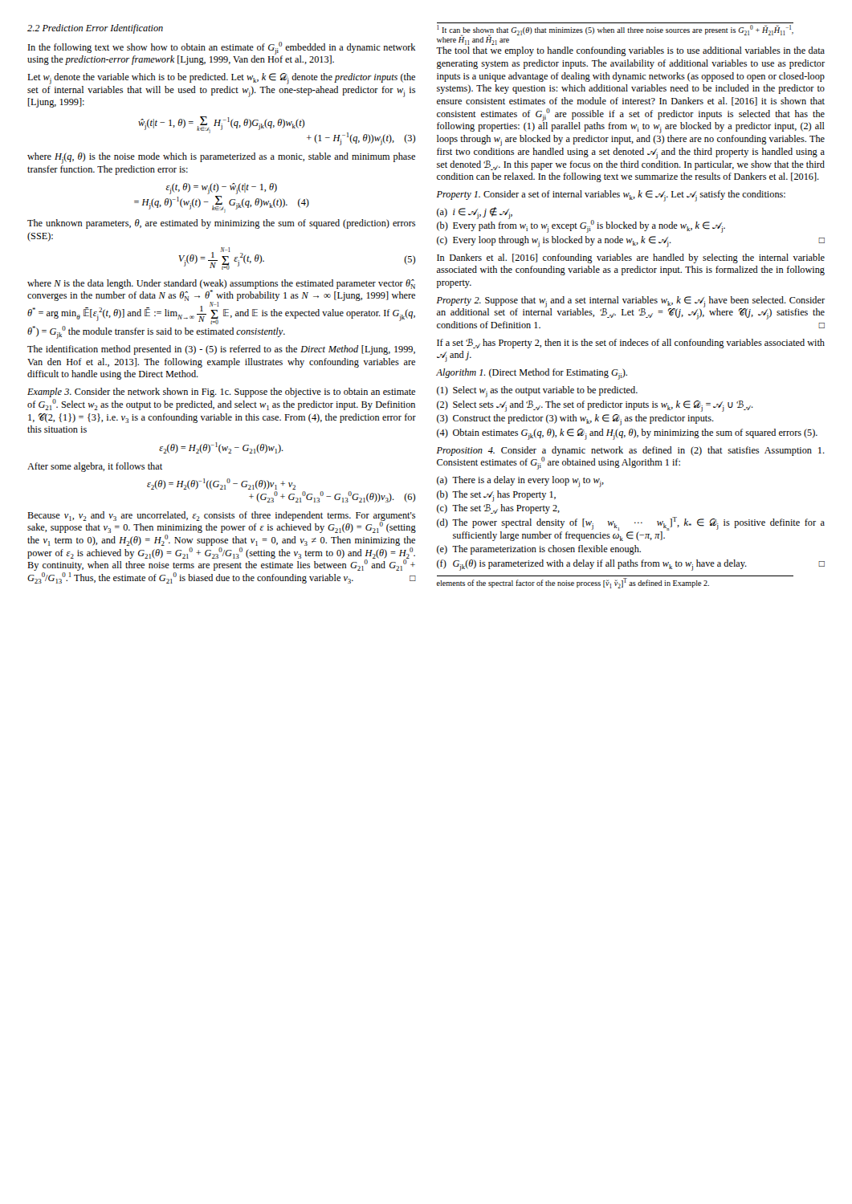2.2 Prediction Error Identification
In the following text we show how to obtain an estimate of Gji0 embedded in a dynamic network using the prediction-error framework [Ljung, 1999, Van den Hof et al., 2013].
Let wj denote the variable which is to be predicted. Let wk, k ∈ 𝒟j denote the predictor inputs (the set of internal variables that will be used to predict wj). The one-step-ahead predictor for wj is [Ljung, 1999]:
ŵj(t|t − 1, θ) = Σk∈𝒟j Hj−1(q, θ)Gjk(q, θ)wk(t)
+ (1 − Hj−1(q, θ))wj(t), (3)
where Hj(q, θ) is the noise mode which is parameterized as a monic, stable and minimum phase transfer function. The prediction error is:
εj(t, θ) = wj(t) − ŵj(t|t − 1, θ)
= Hj(q, θ)−1(wj(t) − Σk∈𝒟j Gjk(q, θ)wk(t)). (4)
The unknown parameters, θ, are estimated by minimizing the sum of squared (prediction) errors (SSE):
Vj(θ) = 1 N N−1 Σt=0 εj2(t, θ). (5)
where N is the data length. Under standard (weak) assumptions the estimated parameter vector θ̂N converges in the number of data N as θ̂N → θ* with probability 1 as N → ∞ [Ljung, 1999] where θ* = arg minθ 𝔼̄[εj2(t, θ)] and 𝔼̄ := limN→∞ 1 N N−1 Σt=0 𝔼, and 𝔼 is the expected value operator. If Gjk(q, θ*) = Gjk0 the module transfer is said to be estimated consistently.
The identification method presented in (3) - (5) is referred to as the Direct Method [Ljung, 1999, Van den Hof et al., 2013]. The following example illustrates why confounding variables are difficult to handle using the Direct Method.
Example 3. Consider the network shown in Fig. 1c. Suppose the objective is to obtain an estimate of G210. Select w2 as the output to be predicted, and select w1 as the predictor input. By Definition 1, 𝒞(2, {1}) = {3}, i.e. v3 is a confounding variable in this case. From (4), the prediction error for this situation is
ε2(θ) = H2(θ)−1(w2 − G21(θ)w1).
After some algebra, it follows that
ε2(θ) = H2(θ)−1((G210 − G21(θ))v1 + v2
+ (G230 + G210G130 − G130G21(θ))v3). (6)
Because v1, v2 and v3 are uncorrelated, ε2 consists of three independent terms. For argument's sake, suppose that v3 = 0. Then minimizing the power of ε is achieved by G21(θ) = G210 (setting the v1 term to 0), and H2(θ) = H20. Now suppose that v1 = 0, and v3 ≠ 0. Then minimizing the power of ε2 is achieved by G21(θ) = G210 + G230/G130 (setting the v3 term to 0) and H2(θ) = H20. By continuity, when all three noise terms are present the estimate lies between G210 and G210 + G230/G130.1 Thus, the estimate of G210 is biased due to the confounding variable v3. □
1 It can be shown that G21(θ) that minimizes (5) when all three noise sources are present is G210 + H̆21H̆11−1, where H̆11 and H̆21 are
The tool that we employ to handle confounding variables is to use additional variables in the data generating system as predictor inputs. The availability of additional variables to use as predictor inputs is a unique advantage of dealing with dynamic networks (as opposed to open or closed-loop systems). The key question is: which additional variables need to be included in the predictor to ensure consistent estimates of the module of interest? In Dankers et al. [2016] it is shown that consistent estimates of Gji0 are possible if a set of predictor inputs is selected that has the following properties: (1) all parallel paths from wi to wj are blocked by a predictor input, (2) all loops through wj are blocked by a predictor input, and (3) there are no confounding variables. The first two conditions are handled using a set denoted 𝒜j and the third property is handled using a set denoted ℬ𝒜. In this paper we focus on the third condition. In particular, we show that the third condition can be relaxed. In the following text we summarize the results of Dankers et al. [2016].
Property 1. Consider a set of internal variables wk, k ∈ 𝒜j. Let 𝒜j satisfy the conditions:
i ∈ 𝒜j, j ∉ 𝒜j,
Every path from wi to wj except Gji0 is blocked by a node wk, k ∈ 𝒜j.
Every loop through wj is blocked by a node wk, k ∈ 𝒜j. □
In Dankers et al. [2016] confounding variables are handled by selecting the internal variable associated with the confounding variable as a predictor input. This is formalized the in following property.
Property 2. Suppose that wj and a set internal variables wk, k ∈ 𝒜j have been selected. Consider an additional set of internal variables, ℬ𝒜. Let ℬ𝒜 = 𝒞(j, 𝒜j), where 𝒞(j, 𝒜j) satisfies the conditions of Definition 1. □
If a set ℬ𝒜 has Property 2, then it is the set of indeces of all confounding variables associated with 𝒜j and j.
Algorithm 1. (Direct Method for Estimating Gji).
Select wj as the output variable to be predicted.
Select sets 𝒜j and ℬ𝒜. The set of predictor inputs is wk, k ∈ 𝒟j = 𝒜j ∪ ℬ𝒜.
Construct the predictor (3) with wk, k ∈ 𝒟j as the predictor inputs.
Obtain estimates Gjk(q, θ), k ∈ 𝒟j and Hj(q, θ), by minimizing the sum of squared errors (5).
Proposition 4. Consider a dynamic network as defined in (2) that satisfies Assumption 1. Consistent estimates of Gji0 are obtained using Algorithm 1 if:
There is a delay in every loop wj to wj,
The set 𝒜j has Property 1,
The set ℬ𝒜 has Property 2,
The power spectral density of [wj wk1 ··· wkn]T, k* ∈ 𝒟j is positive definite for a sufficiently large number of frequencies ωk ∈ (−π, π].
The parameterization is chosen flexible enough.
Gjk(θ) is parameterized with a delay if all paths from wk to wj have a delay. □
elements of the spectral factor of the noise process [v̆1 v̆2]T as defined in Example 2.